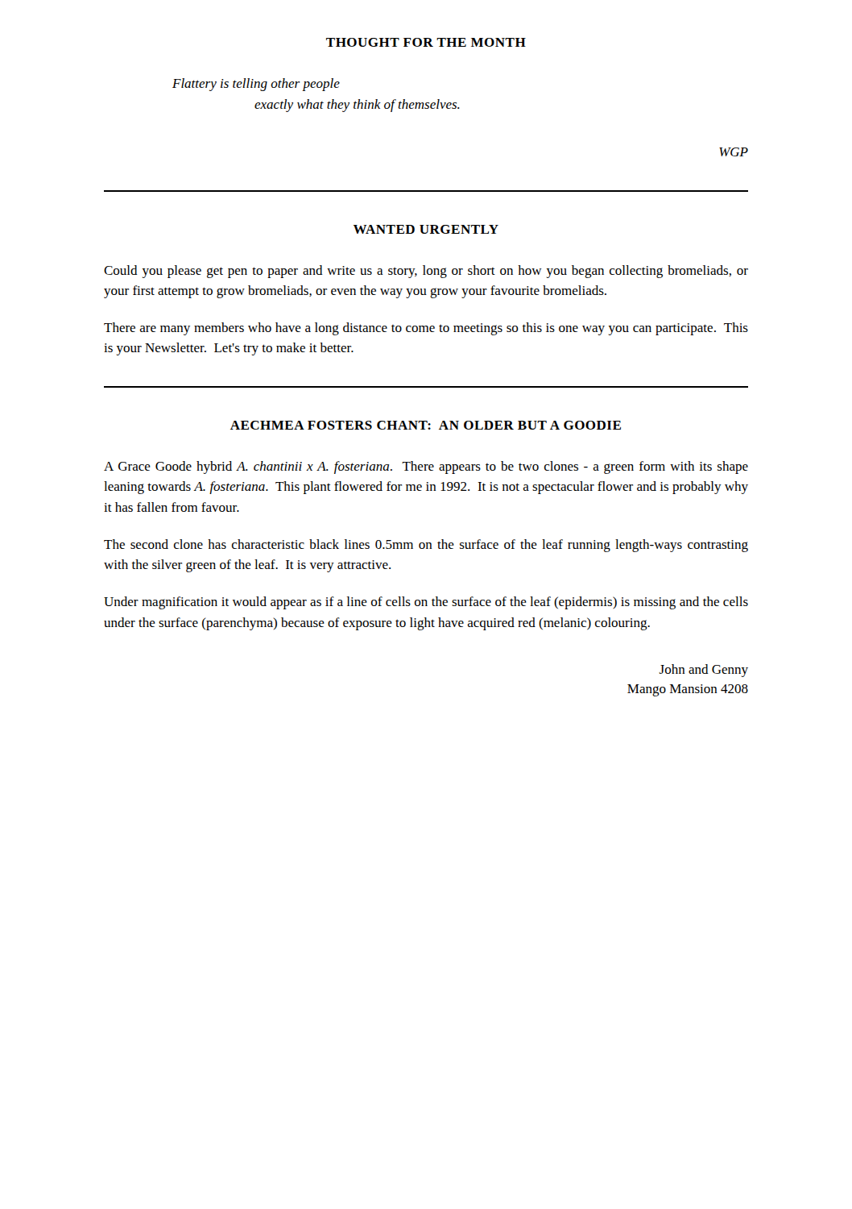THOUGHT FOR THE MONTH
Flattery is telling other people
exactly what they think of themselves.
WGP
WANTED URGENTLY
Could you please get pen to paper and write us a story, long or short on how you began collecting bromeliads, or your first attempt to grow bromeliads, or even the way you grow your favourite bromeliads.
There are many members who have a long distance to come to meetings so this is one way you can participate. This is your Newsletter. Let's try to make it better.
AECHMEA FOSTERS CHANT: AN OLDER BUT A GOODIE
A Grace Goode hybrid A. chantinii x A. fosteriana. There appears to be two clones - a green form with its shape leaning towards A. fosteriana. This plant flowered for me in 1992. It is not a spectacular flower and is probably why it has fallen from favour.
The second clone has characteristic black lines 0.5mm on the surface of the leaf running length-ways contrasting with the silver green of the leaf. It is very attractive.
Under magnification it would appear as if a line of cells on the surface of the leaf (epidermis) is missing and the cells under the surface (parenchyma) because of exposure to light have acquired red (melanic) colouring.
John and Genny
Mango Mansion 4208